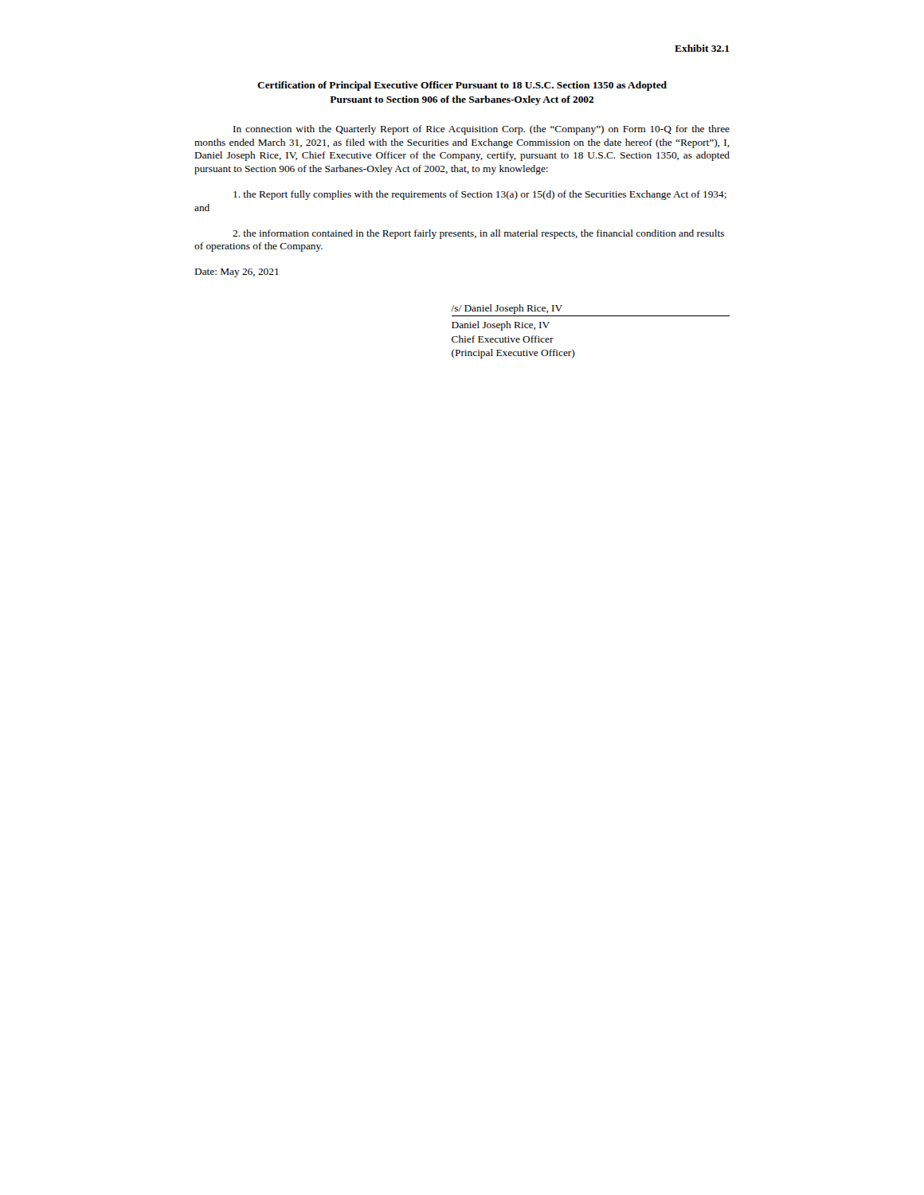Exhibit 32.1
Certification of Principal Executive Officer Pursuant to 18 U.S.C. Section 1350 as Adopted
Pursuant to Section 906 of the Sarbanes-Oxley Act of 2002
In connection with the Quarterly Report of Rice Acquisition Corp. (the “Company”) on Form 10-Q for the three months ended March 31, 2021, as filed with the Securities and Exchange Commission on the date hereof (the “Report”), I, Daniel Joseph Rice, IV, Chief Executive Officer of the Company, certify, pursuant to 18 U.S.C. Section 1350, as adopted pursuant to Section 906 of the Sarbanes-Oxley Act of 2002, that, to my knowledge:
1. the Report fully complies with the requirements of Section 13(a) or 15(d) of the Securities Exchange Act of 1934; and
2. the information contained in the Report fairly presents, in all material respects, the financial condition and results of operations of the Company.
Date: May 26, 2021
/s/ Daniel Joseph Rice, IV
Daniel Joseph Rice, IV
Chief Executive Officer
(Principal Executive Officer)